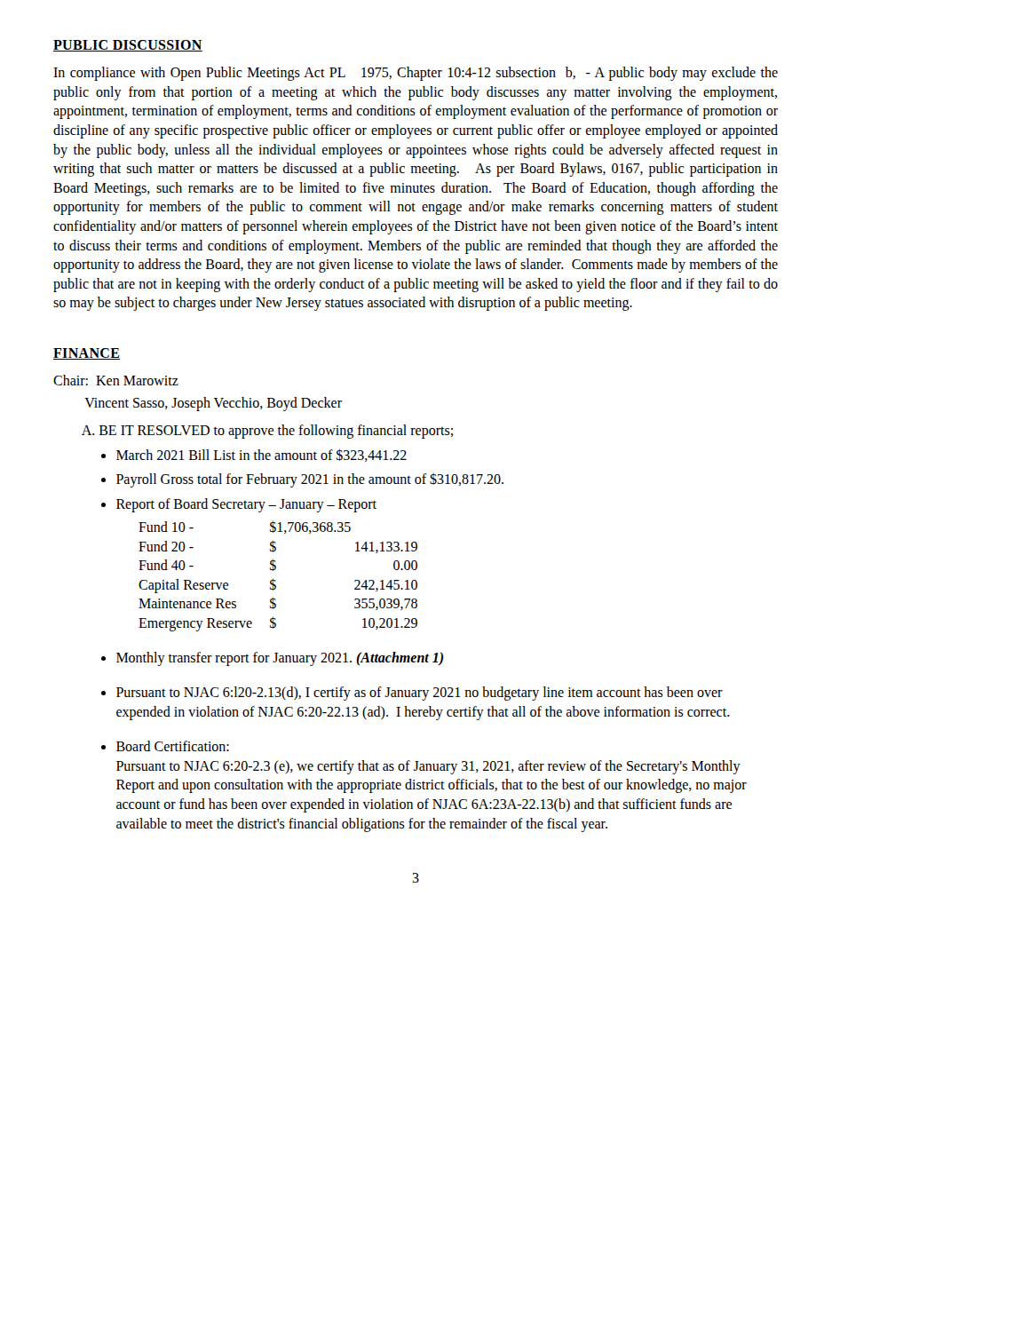PUBLIC DISCUSSION
In compliance with Open Public Meetings Act PL 1975, Chapter 10:4-12 subsection b, - A public body may exclude the public only from that portion of a meeting at which the public body discusses any matter involving the employment, appointment, termination of employment, terms and conditions of employment evaluation of the performance of promotion or discipline of any specific prospective public officer or employees or current public offer or employee employed or appointed by the public body, unless all the individual employees or appointees whose rights could be adversely affected request in writing that such matter or matters be discussed at a public meeting. As per Board Bylaws, 0167, public participation in Board Meetings, such remarks are to be limited to five minutes duration. The Board of Education, though affording the opportunity for members of the public to comment will not engage and/or make remarks concerning matters of student confidentiality and/or matters of personnel wherein employees of the District have not been given notice of the Board’s intent to discuss their terms and conditions of employment. Members of the public are reminded that though they are afforded the opportunity to address the Board, they are not given license to violate the laws of slander. Comments made by members of the public that are not in keeping with the orderly conduct of a public meeting will be asked to yield the floor and if they fail to do so may be subject to charges under New Jersey statues associated with disruption of a public meeting.
FINANCE
Chair: Ken Marowitz
Vincent Sasso, Joseph Vecchio, Boyd Decker
BE IT RESOLVED to approve the following financial reports;
March 2021 Bill List in the amount of $323,441.22
Payroll Gross total for February 2021 in the amount of $310,817.20.
Report of Board Secretary – January – Report
| Fund 10 - | $1,706,368.35 |
| Fund 20 - | $ | 141,133.19 |
| Fund 40 - | $ | 0.00 |
| Capital Reserve | $ | 242,145.10 |
| Maintenance Res | $ | 355,039,78 |
| Emergency Reserve | $ | 10,201.29 |
Monthly transfer report for January 2021. (Attachment 1)
Pursuant to NJAC 6:l20-2.13(d), I certify as of January 2021 no budgetary line item account has been over expended in violation of NJAC 6:20-22.13 (ad). I hereby certify that all of the above information is correct.
Board Certification:
Pursuant to NJAC 6:20-2.3 (e), we certify that as of January 31, 2021, after review of the Secretary's Monthly Report and upon consultation with the appropriate district officials, that to the best of our knowledge, no major account or fund has been over expended in violation of NJAC 6A:23A-22.13(b) and that sufficient funds are available to meet the district's financial obligations for the remainder of the fiscal year.
3